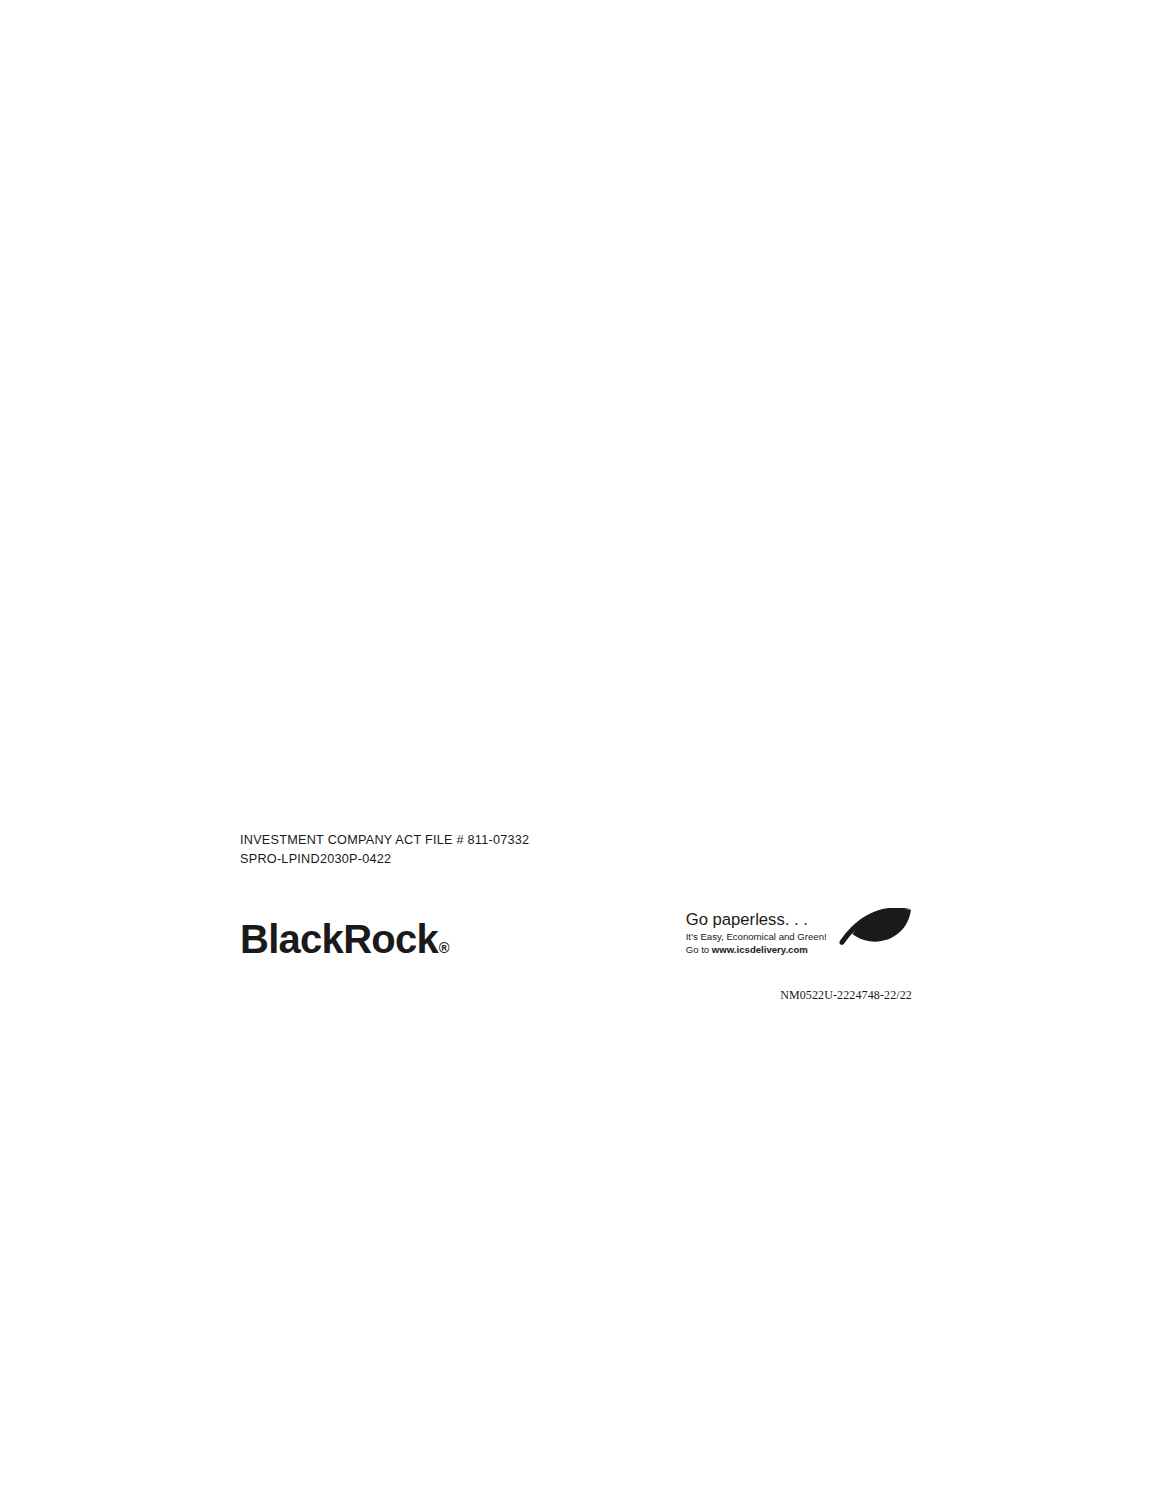INVESTMENT COMPANY ACT FILE # 811-07332
SPRO-LPIND2030P-0422
BlackRock®
Go paperless. . .
It’s Easy, Economical and Green!
Go to www.icsdelivery.com
NM0522U-2224748-22/22